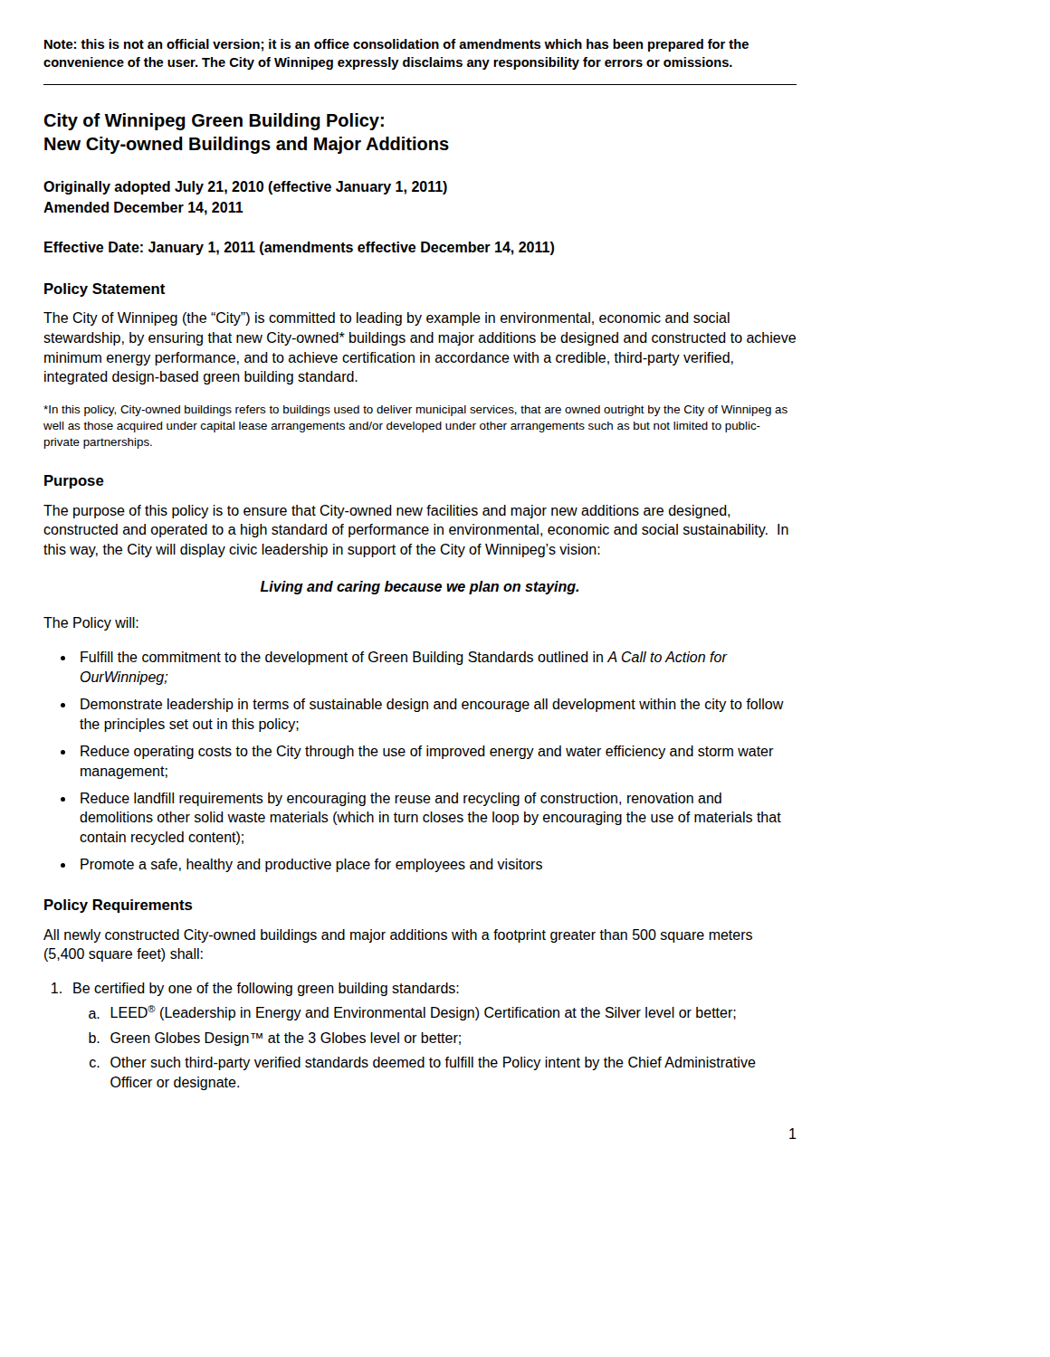Note: this is not an official version; it is an office consolidation of amendments which has been prepared for the convenience of the user. The City of Winnipeg expressly disclaims any responsibility for errors or omissions.
City of Winnipeg Green Building Policy:
New City-owned Buildings and Major Additions
Originally adopted July 21, 2010 (effective January 1, 2011)
Amended December 14, 2011
Effective Date: January 1, 2011 (amendments effective December 14, 2011)
Policy Statement
The City of Winnipeg (the “City”) is committed to leading by example in environmental, economic and social stewardship, by ensuring that new City-owned* buildings and major additions be designed and constructed to achieve minimum energy performance, and to achieve certification in accordance with a credible, third-party verified, integrated design-based green building standard.
*In this policy, City-owned buildings refers to buildings used to deliver municipal services, that are owned outright by the City of Winnipeg as well as those acquired under capital lease arrangements and/or developed under other arrangements such as but not limited to public-private partnerships.
Purpose
The purpose of this policy is to ensure that City-owned new facilities and major new additions are designed, constructed and operated to a high standard of performance in environmental, economic and social sustainability. In this way, the City will display civic leadership in support of the City of Winnipeg’s vision:
Living and caring because we plan on staying.
The Policy will:
Fulfill the commitment to the development of Green Building Standards outlined in A Call to Action for OurWinnipeg;
Demonstrate leadership in terms of sustainable design and encourage all development within the city to follow the principles set out in this policy;
Reduce operating costs to the City through the use of improved energy and water efficiency and storm water management;
Reduce landfill requirements by encouraging the reuse and recycling of construction, renovation and demolitions other solid waste materials (which in turn closes the loop by encouraging the use of materials that contain recycled content);
Promote a safe, healthy and productive place for employees and visitors
Policy Requirements
All newly constructed City-owned buildings and major additions with a footprint greater than 500 square meters (5,400 square feet) shall:
Be certified by one of the following green building standards:
LEED® (Leadership in Energy and Environmental Design) Certification at the Silver level or better;
Green Globes Design™ at the 3 Globes level or better;
Other such third-party verified standards deemed to fulfill the Policy intent by the Chief Administrative Officer or designate.
1